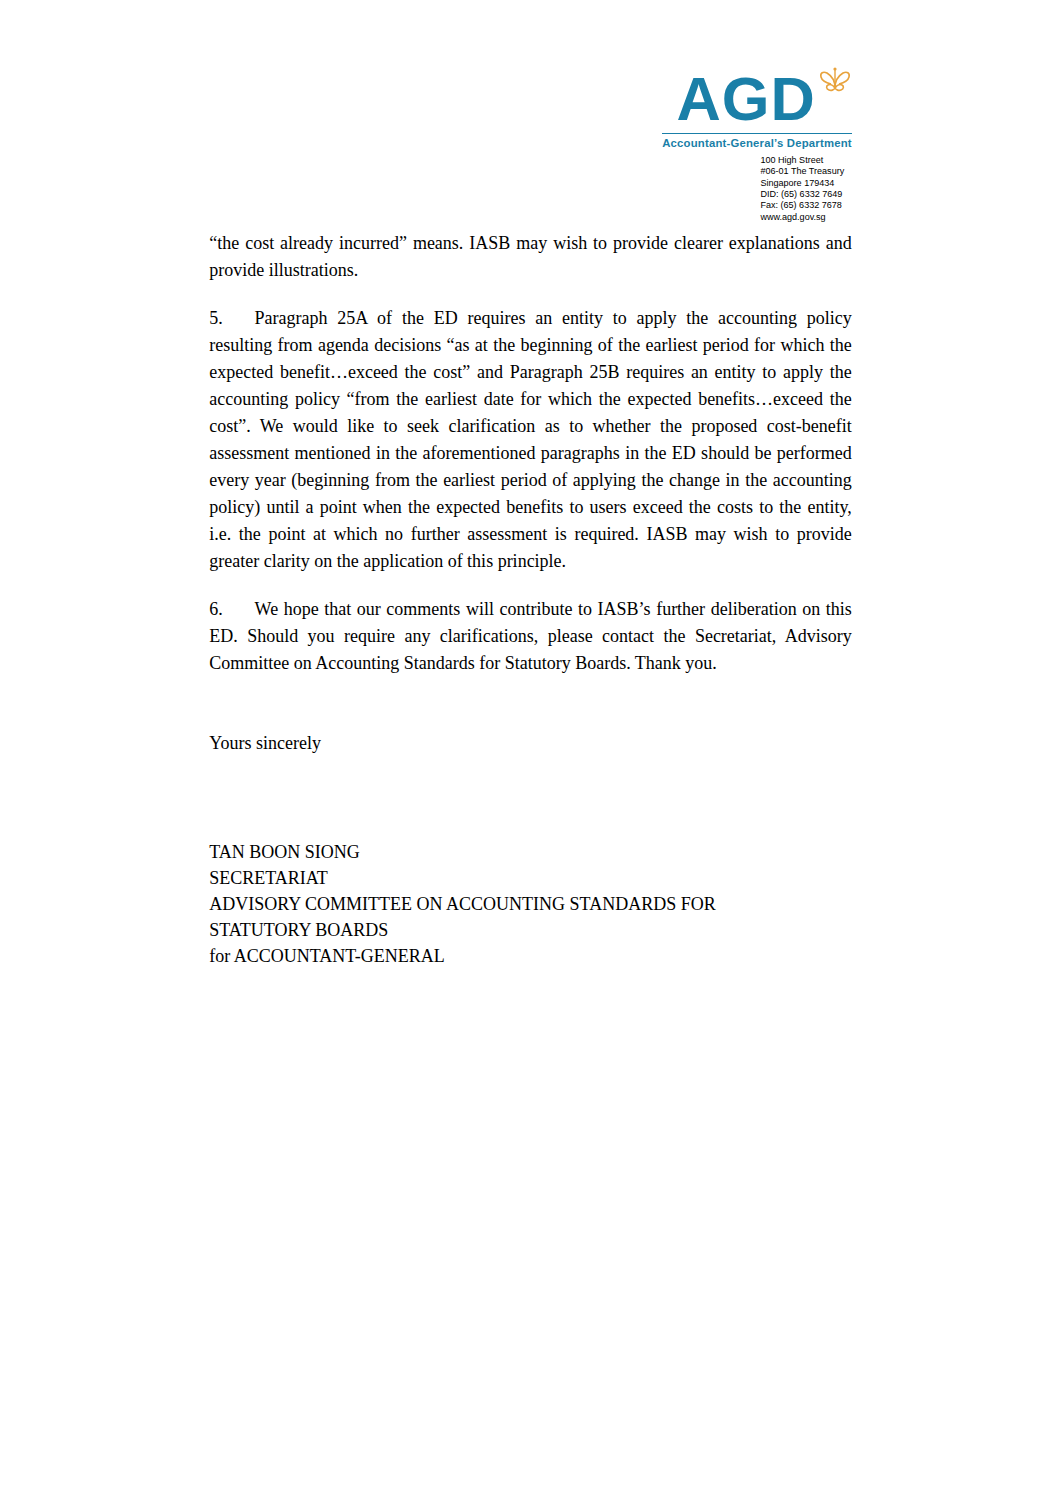AGD
Accountant-General’s Department
100 High Street
#06-01 The Treasury
Singapore 179434
DID: (65) 6332 7649
Fax: (65) 6332 7678
www.agd.gov.sg
“the cost already incurred” means. IASB may wish to provide clearer explanations and provide illustrations.
5. Paragraph 25A of the ED requires an entity to apply the accounting policy resulting from agenda decisions “as at the beginning of the earliest period for which the expected benefit…exceed the cost” and Paragraph 25B requires an entity to apply the accounting policy “from the earliest date for which the expected benefits…exceed the cost”. We would like to seek clarification as to whether the proposed cost-benefit assessment mentioned in the aforementioned paragraphs in the ED should be performed every year (beginning from the earliest period of applying the change in the accounting policy) until a point when the expected benefits to users exceed the costs to the entity, i.e. the point at which no further assessment is required. IASB may wish to provide greater clarity on the application of this principle.
6. We hope that our comments will contribute to IASB’s further deliberation on this ED. Should you require any clarifications, please contact the Secretariat, Advisory Committee on Accounting Standards for Statutory Boards. Thank you.
Yours sincerely
TAN BOON SIONG
SECRETARIAT
ADVISORY COMMITTEE ON ACCOUNTING STANDARDS FOR
STATUTORY BOARDS
for ACCOUNTANT-GENERAL